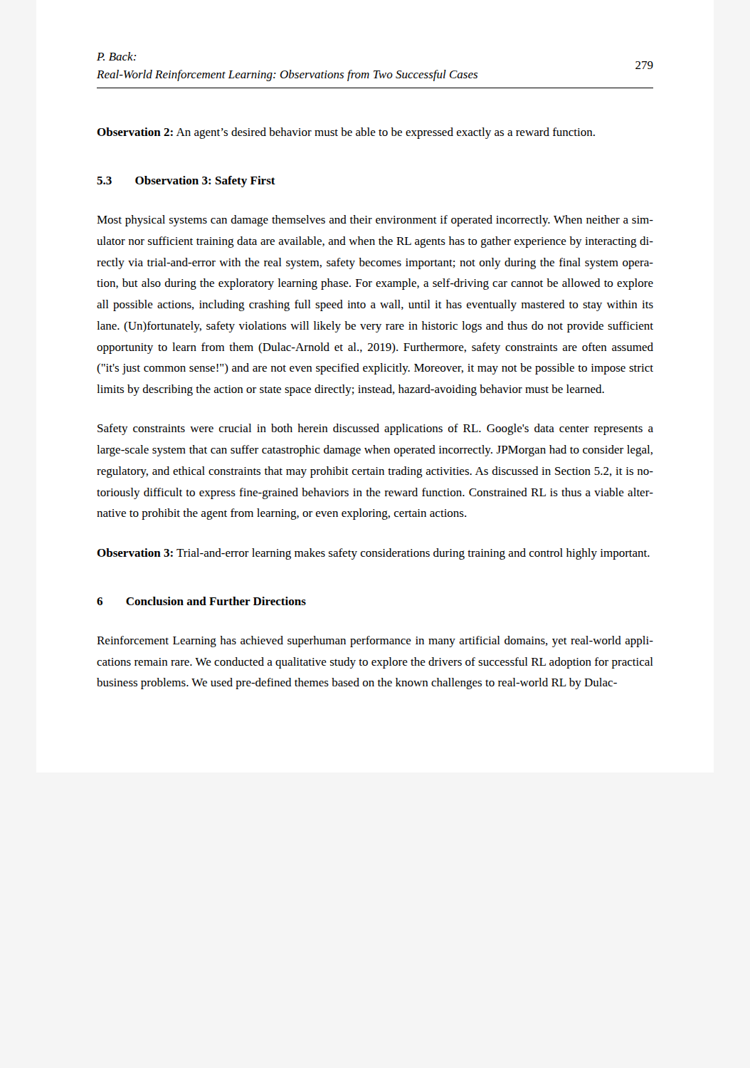P. Back: Real-World Reinforcement Learning: Observations from Two Successful Cases
279
Observation 2: An agent’s desired behavior must be able to be expressed exactly as a reward function.
5.3 Observation 3: Safety First
Most physical systems can damage themselves and their environment if operated incorrectly. When neither a simulator nor sufficient training data are available, and when the RL agents has to gather experience by interacting directly via trial-and-error with the real system, safety becomes important; not only during the final system operation, but also during the exploratory learning phase. For example, a self-driving car cannot be allowed to explore all possible actions, including crashing full speed into a wall, until it has eventually mastered to stay within its lane. (Un)fortunately, safety violations will likely be very rare in historic logs and thus do not provide sufficient opportunity to learn from them (Dulac-Arnold et al., 2019). Furthermore, safety constraints are often assumed ("it's just common sense!") and are not even specified explicitly. Moreover, it may not be possible to impose strict limits by describing the action or state space directly; instead, hazard-avoiding behavior must be learned.
Safety constraints were crucial in both herein discussed applications of RL. Google's data center represents a large-scale system that can suffer catastrophic damage when operated incorrectly. JPMorgan had to consider legal, regulatory, and ethical constraints that may prohibit certain trading activities. As discussed in Section 5.2, it is notoriously difficult to express fine-grained behaviors in the reward function. Constrained RL is thus a viable alternative to prohibit the agent from learning, or even exploring, certain actions.
Observation 3: Trial-and-error learning makes safety considerations during training and control highly important.
6 Conclusion and Further Directions
Reinforcement Learning has achieved superhuman performance in many artificial domains, yet real-world applications remain rare. We conducted a qualitative study to explore the drivers of successful RL adoption for practical business problems. We used pre-defined themes based on the known challenges to real-world RL by Dulac-